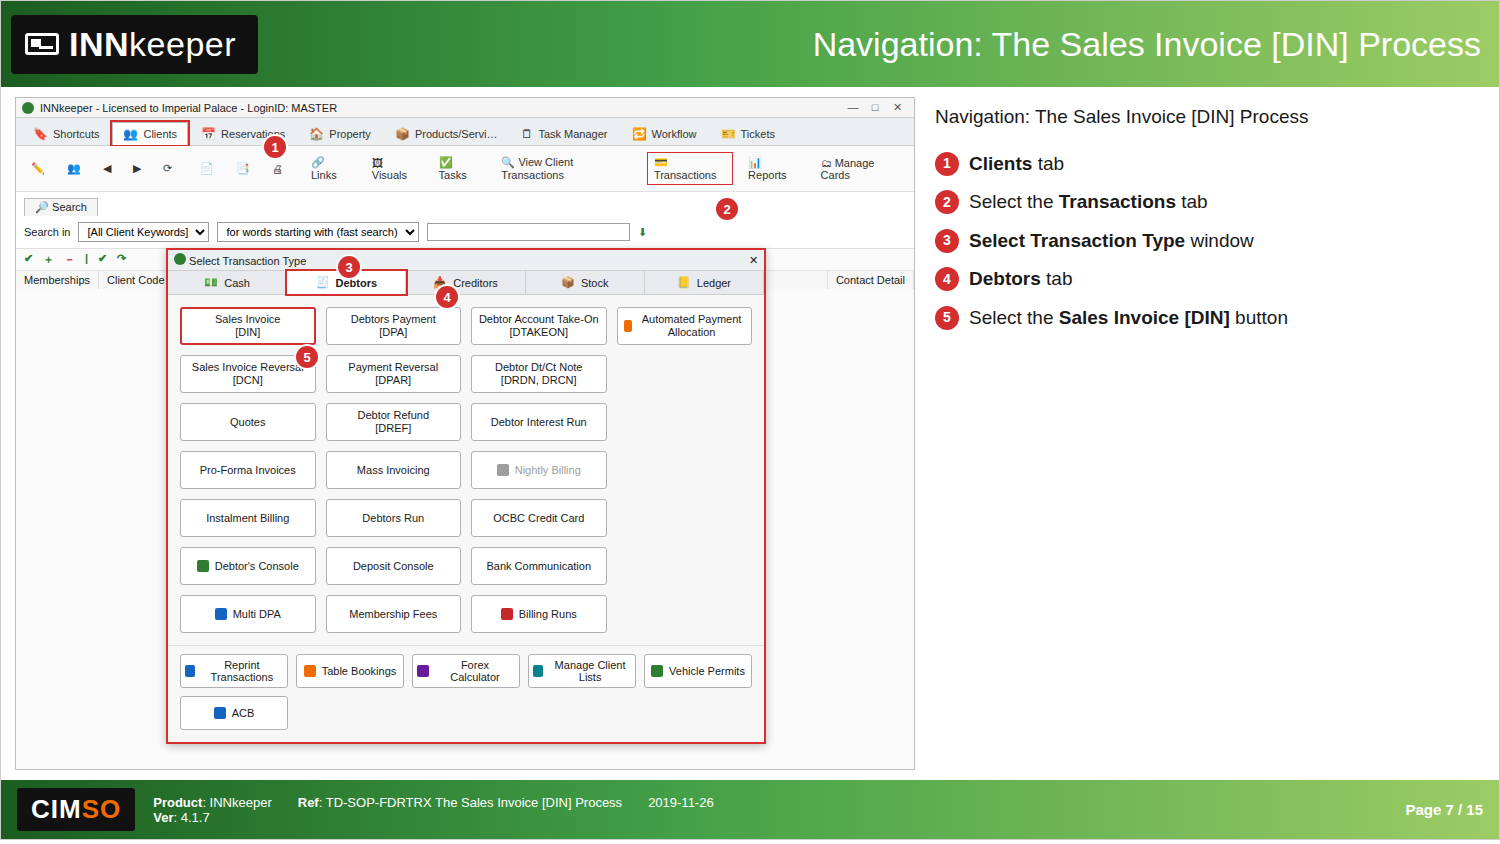INNkeeper
Navigation: The Sales Invoice [DIN] Process
INNkeeper - Licensed to Imperial Palace - LoginID: MASTER
—□✕
🔖Shortcuts
👥Clients
📅Reservations
🏠Property
📦Products/Servi…
🗒Task Manager
🔁Workflow
🎫Tickets
1
✏️ 👥 ◀ ▶ ⟳
📄 📑 🖨
🔗 Links 🖼 Visuals ✅ Tasks 🔍 View Client Transactions
💳 Transactions 📊 Reports 🗂 Manage Cards
2
🔎 Search
Search in [All Client Keywords] for words starting with (fast search) ⬇
✔＋－ |✔↷
Memberships
Client Code
Contact Detail
Select Transaction Type ✕
💵Cash
🧾Debtors
📥Creditors
📦Stock
📒Ledger
Sales Invoice
[DIN]
Debtors Payment
[DPA]
Debtor Account Take-On
[DTAKEON]
Automated Payment Allocation
Sales Invoice Reversal
[DCN]
Payment Reversal
[DPAR]
Debtor Dt/Ct Note
[DRDN, DRCN]
Quotes
Debtor Refund
[DREF]
Debtor Interest Run
Pro-Forma Invoices
Mass Invoicing
Nightly Billing
Instalment Billing
Debtors Run
OCBC Credit Card
Debtor's Console
Deposit Console
Bank Communication
Multi DPA
Membership Fees
Billing Runs
Reprint Transactions
Table Bookings
Forex Calculator
Manage Client Lists
Vehicle Permits
ACB
3 4 5
Navigation: The Sales Invoice [DIN] Process
1 Clients tab
2 Select the Transactions tab
3 Select Transaction Type window
4 Debtors tab
5 Select the Sales Invoice [DIN] button
CIMSO
Product: INNkeeper
Ver: 4.1.7
Ref: TD-SOP-FDRTRX The Sales Invoice [DIN] Process
2019-11-26
Page 7 / 15